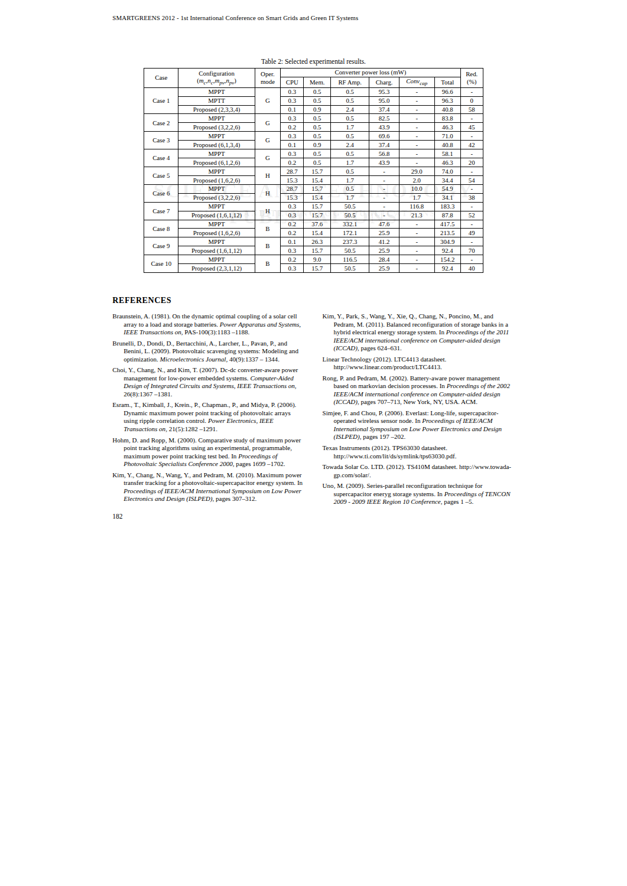SCIENCE AND TECHNOLOGY PUBLICATIONS
SCIENCE AND TECHNOLOGY PUBLICATIONS
SMARTGREENS 2012 - 1st International Conference on Smart Grids and Green IT Systems
Table 2: Selected experimental results.
| Case | Configuration ( m c , n c , m pv , n pv ) | Oper. mode | Converter power loss (mW) | Red. (%) |
| --- | --- | --- | --- | --- |
| CPU | Mem. | RF Amp. | Charg. | Conv cap | Total |
| Case 1 | MPPT | G | 0.3 | 0.5 | 0.5 | 95.3 | - | 96.6 | - |
| MPTT | 0.3 | 0.5 | 0.5 | 95.0 | - | 96.3 | 0 |
| Proposed (2,3,3,4) | 0.1 | 0.9 | 2.4 | 37.4 | - | 40.8 | 58 |
| Case 2 | MPPT | G | 0.3 | 0.5 | 0.5 | 82.5 | - | 83.8 | - |
| Proposed (3,2,2,6) | 0.2 | 0.5 | 1.7 | 43.9 | - | 46.3 | 45 |
| Case 3 | MPPT | G | 0.3 | 0.5 | 0.5 | 69.6 | - | 71.0 | - |
| Proposed (6,1,3,4) | 0.1 | 0.9 | 2.4 | 37.4 | - | 40.8 | 42 |
| Case 4 | MPPT | G | 0.3 | 0.5 | 0.5 | 56.8 | - | 58.1 | - |
| Proposed (6,1,2,6) | 0.2 | 0.5 | 1.7 | 43.9 | - | 46.3 | 20 |
| Case 5 | MPPT | H | 28.7 | 15.7 | 0.5 | - | 29.0 | 74.0 | - |
| Proposed (1,6,2,6) | 15.3 | 15.4 | 1.7 | - | 2.0 | 34.4 | 54 |
| Case 6 | MPPT | H | 28.7 | 15.7 | 0.5 | - | 10.0 | 54.9 | - |
| Proposed (3,2,2,6) | 15.3 | 15.4 | 1.7 | - | 1.7 | 34.1 | 38 |
| Case 7 | MPPT | H | 0.3 | 15.7 | 50.5 | - | 116.8 | 183.3 | - |
| Proposed (1,6,1,12) | 0.3 | 15.7 | 50.5 | - | 21.3 | 87.8 | 52 |
| Case 8 | MPPT | B | 0.2 | 37.6 | 332.1 | 47.6 | - | 417.5 | - |
| Proposed (1,6,2,6) | 0.2 | 15.4 | 172.1 | 25.9 | - | 213.5 | 49 |
| Case 9 | MPPT | B | 0.1 | 26.3 | 237.3 | 41.2 | - | 304.9 | - |
| Proposed (1,6,1,12) | 0.3 | 15.7 | 50.5 | 25.9 | - | 92.4 | 70 |
| Case 10 | MPPT | B | 0.2 | 9.0 | 116.5 | 28.4 | - | 154.2 | - |
| Proposed (2,3,1,12) | 0.3 | 15.7 | 50.5 | 25.9 | - | 92.4 | 40 |
REFERENCES
Braunstein, A. (1981). On the dynamic optimal coupling of a solar cell array to a load and storage batteries. Power Apparatus and Systems, IEEE Transactions on, PAS-100(3):1183 –1188.
Brunelli, D., Dondi, D., Bertacchini, A., Larcher, L., Pavan, P., and Benini, L. (2009). Photovoltaic scavenging systems: Modeling and optimization. Microelectronics Journal, 40(9):1337 – 1344.
Choi, Y., Chang, N., and Kim, T. (2007). Dc-dc converter-aware power management for low-power embedded systems. Computer-Aided Design of Integrated Circuits and Systems, IEEE Transactions on, 26(8):1367 –1381.
Esram., T., Kimball, J., Krein., P., Chapman., P., and Midya, P. (2006). Dynamic maximum power point tracking of photovoltaic arrays using ripple correlation control. Power Electronics, IEEE Transactions on, 21(5):1282 –1291.
Hohm, D. and Ropp, M. (2000). Comparative study of maximum power point tracking algorithms using an experimental, programmable, maximum power point tracking test bed. In Proceedings of Photovoltaic Specialists Conference 2000, pages 1699 –1702.
Kim, Y., Chang, N., Wang, Y., and Pedram, M. (2010). Maximum power transfer tracking for a photovoltaic-supercapacitor energy system. In Proceedings of IEEE/ACM International Symposium on Low Power Electronics and Design (ISLPED), pages 307–312.
Kim, Y., Park, S., Wang, Y., Xie, Q., Chang, N., Poncino, M., and Pedram, M. (2011). Balanced reconfiguration of storage banks in a hybrid electrical energy storage system. In Proceedings of the 2011 IEEE/ACM international conference on Computer-aided design (ICCAD), pages 624–631.
Linear Technology (2012). LTC4413 datasheet. http://www.linear.com/product/LTC4413.
Rong, P. and Pedram, M. (2002). Battery-aware power management based on markovian decision processes. In Proceedings of the 2002 IEEE/ACM international conference on Computer-aided design (ICCAD), pages 707–713, New York, NY, USA. ACM.
Simjee, F. and Chou, P. (2006). Everlast: Long-life, supercapacitor-operated wireless sensor node. In Proceedings of IEEE/ACM International Symposium on Low Power Electronics and Design (ISLPED), pages 197 –202.
Texas Instruments (2012). TPS63030 datasheet. http://www.ti.com/lit/ds/symlink/tps63030.pdf.
Towada Solar Co. LTD. (2012). TS410M datasheet. http://www.towada-gp.com/solar/.
Uno, M. (2009). Series-parallel reconfiguration technique for supercapacitor eneryg storage systems. In Proceedings of TENCON 2009 - 2009 IEEE Region 10 Conference, pages 1 –5.
182